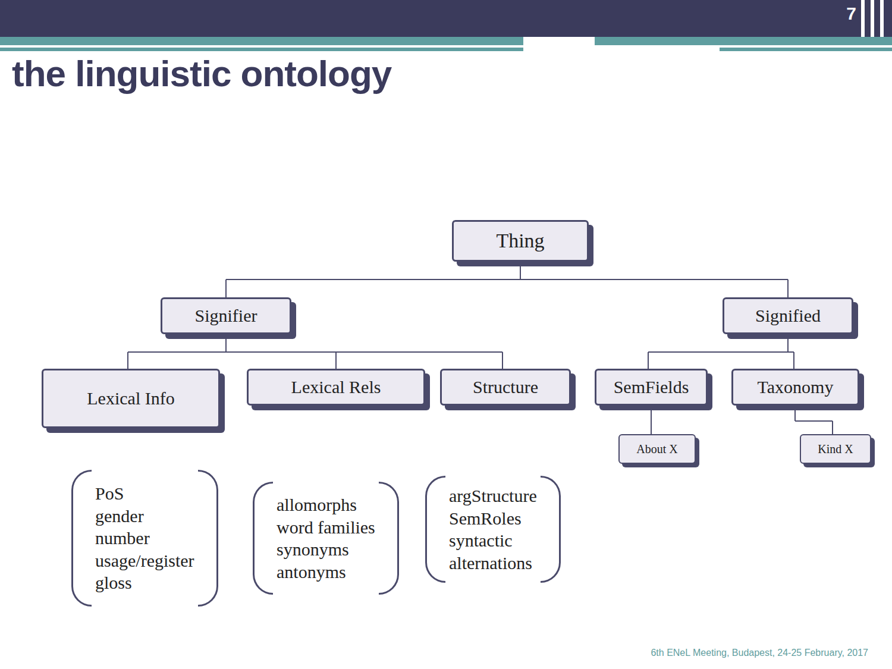7
the linguistic ontology
Thing
Signifier
Signified
Lexical Info
Lexical Rels
Structure
SemFields
Taxonomy
About X
Kind X
PoS
gender
number
usage/register
gloss
allomorphs
word families
synonyms
antonyms
argStructure
SemRoles
syntactic
alternations
6th ENeL Meeting, Budapest, 24-25 February, 2017